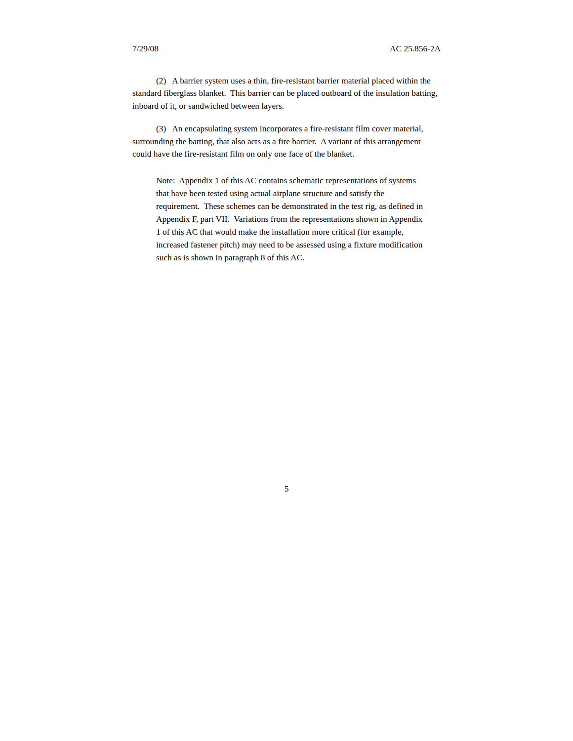7/29/08
AC 25.856-2A
(2) A barrier system uses a thin, fire-resistant barrier material placed within the standard fiberglass blanket. This barrier can be placed outboard of the insulation batting, inboard of it, or sandwiched between layers.
(3) An encapsulating system incorporates a fire-resistant film cover material, surrounding the batting, that also acts as a fire barrier. A variant of this arrangement could have the fire-resistant film on only one face of the blanket.
Note: Appendix 1 of this AC contains schematic representations of systems that have been tested using actual airplane structure and satisfy the requirement. These schemes can be demonstrated in the test rig, as defined in Appendix F, part VII. Variations from the representations shown in Appendix 1 of this AC that would make the installation more critical (for example, increased fastener pitch) may need to be assessed using a fixture modification such as is shown in paragraph 8 of this AC.
5